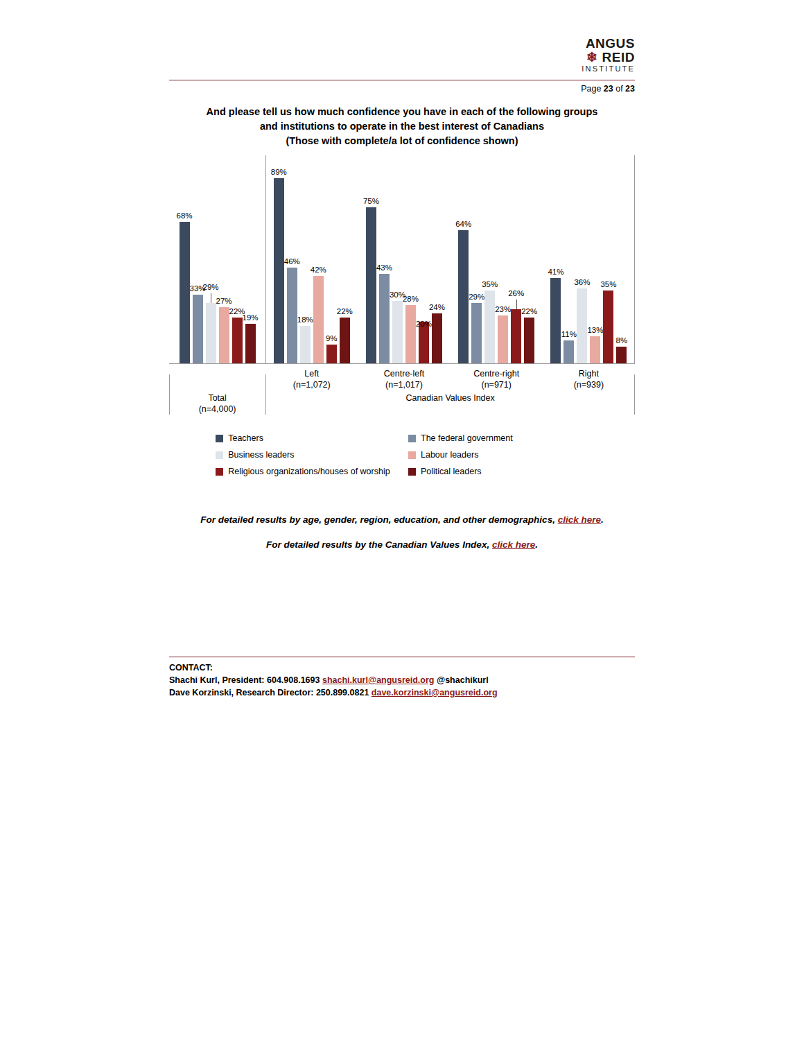ANGUS
❄ REID
INSTITUTE
Page 23 of 23
And please tell us how much confidence you have in each of the following groups
and institutions to operate in the best interest of Canadians
(Those with complete/a lot of confidence shown)
68%
33%
29%
27%
22%
19%
89%
46%
18%
42%
9%
22%
75%
43%
30%
28%
20%
24%
64%
29%
35%
23%
26%
22%
41%
11%
36%
13%
35%
8%
Left
(n=1,072)
Centre-left
(n=1,017)
Centre-right
(n=971)
Right
(n=939)
Total
(n=4,000)
Canadian Values Index
Teachers
The federal government
Business leaders
Labour leaders
Religious organizations/houses of worship
Political leaders
For detailed results by age, gender, region, education, and other demographics, click here.
For detailed results by the Canadian Values Index, click here.
CONTACT:
Shachi Kurl, President: 604.908.1693 shachi.kurl@angusreid.org @shachikurl
Dave Korzinski, Research Director: 250.899.0821 dave.korzinski@angusreid.org